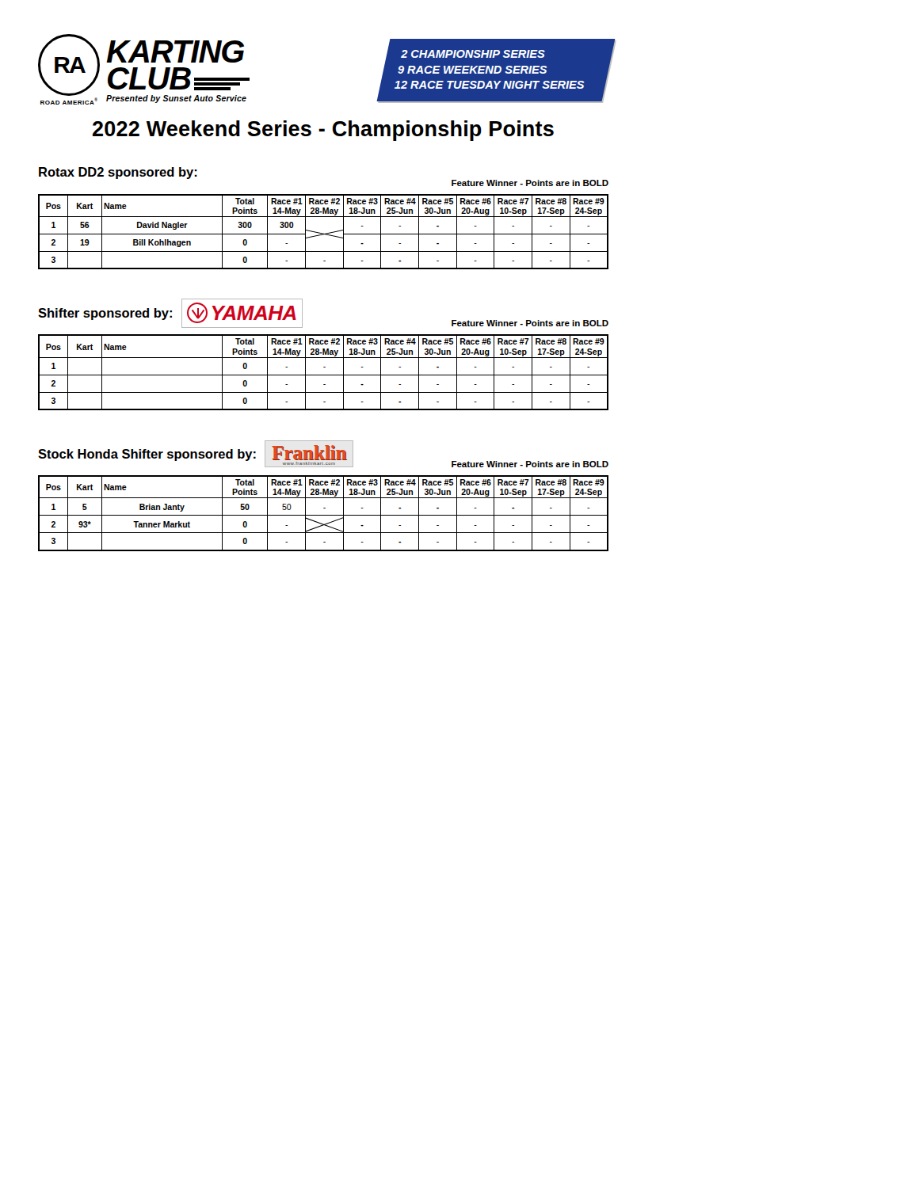RA
ROAD AMERICA®
KARTING
CLUB
Presented by Sunset Auto Service
2 CHAMPIONSHIP SERIES
9 RACE WEEKEND SERIES
12 RACE TUESDAY NIGHT SERIES
2022 Weekend Series - Championship Points
Rotax DD2 sponsored by:
Feature Winner - Points are in BOLD
| Pos | Kart | Name | Total Points | Race #1 14-May | Race #2 28-May | Race #3 18-Jun | Race #4 25-Jun | Race #5 30-Jun | Race #6 20-Aug | Race #7 10-Sep | Race #8 17-Sep | Race #9 24-Sep |
| --- | --- | --- | --- | --- | --- | --- | --- | --- | --- | --- | --- | --- |
| 1 | 56 | David Nagler | 300 | 300 | | - | - | - | - | - | - | - |
| 2 | 19 | Bill Kohlhagen | 0 | - | - | - | - | - | - | - | - |
| 3 | | | 0 | - | - | - | - | - | - | - | - | - |
Shifter sponsored by:
YAMAHA
Feature Winner - Points are in BOLD
| Pos | Kart | Name | Total Points | Race #1 14-May | Race #2 28-May | Race #3 18-Jun | Race #4 25-Jun | Race #5 30-Jun | Race #6 20-Aug | Race #7 10-Sep | Race #8 17-Sep | Race #9 24-Sep |
| --- | --- | --- | --- | --- | --- | --- | --- | --- | --- | --- | --- | --- |
| 1 | | | 0 | - | - | - | - | - | - | - | - | - |
| 2 | | | 0 | - | - | - | - | - | - | - | - | - |
| 3 | | | 0 | - | - | - | - | - | - | - | - | - |
Stock Honda Shifter sponsored by:
Franklin
www.franklinkart.com
Feature Winner - Points are in BOLD
| Pos | Kart | Name | Total Points | Race #1 14-May | Race #2 28-May | Race #3 18-Jun | Race #4 25-Jun | Race #5 30-Jun | Race #6 20-Aug | Race #7 10-Sep | Race #8 17-Sep | Race #9 24-Sep |
| --- | --- | --- | --- | --- | --- | --- | --- | --- | --- | --- | --- | --- |
| 1 | 5 | Brian Janty | 50 | 50 | - | - | - | - | - | - | - | - |
| 2 | 93* | Tanner Markut | 0 | - | | - | - | - | - | - | - | - |
| 3 | | | 0 | - | - | - | - | - | - | - | - | - |